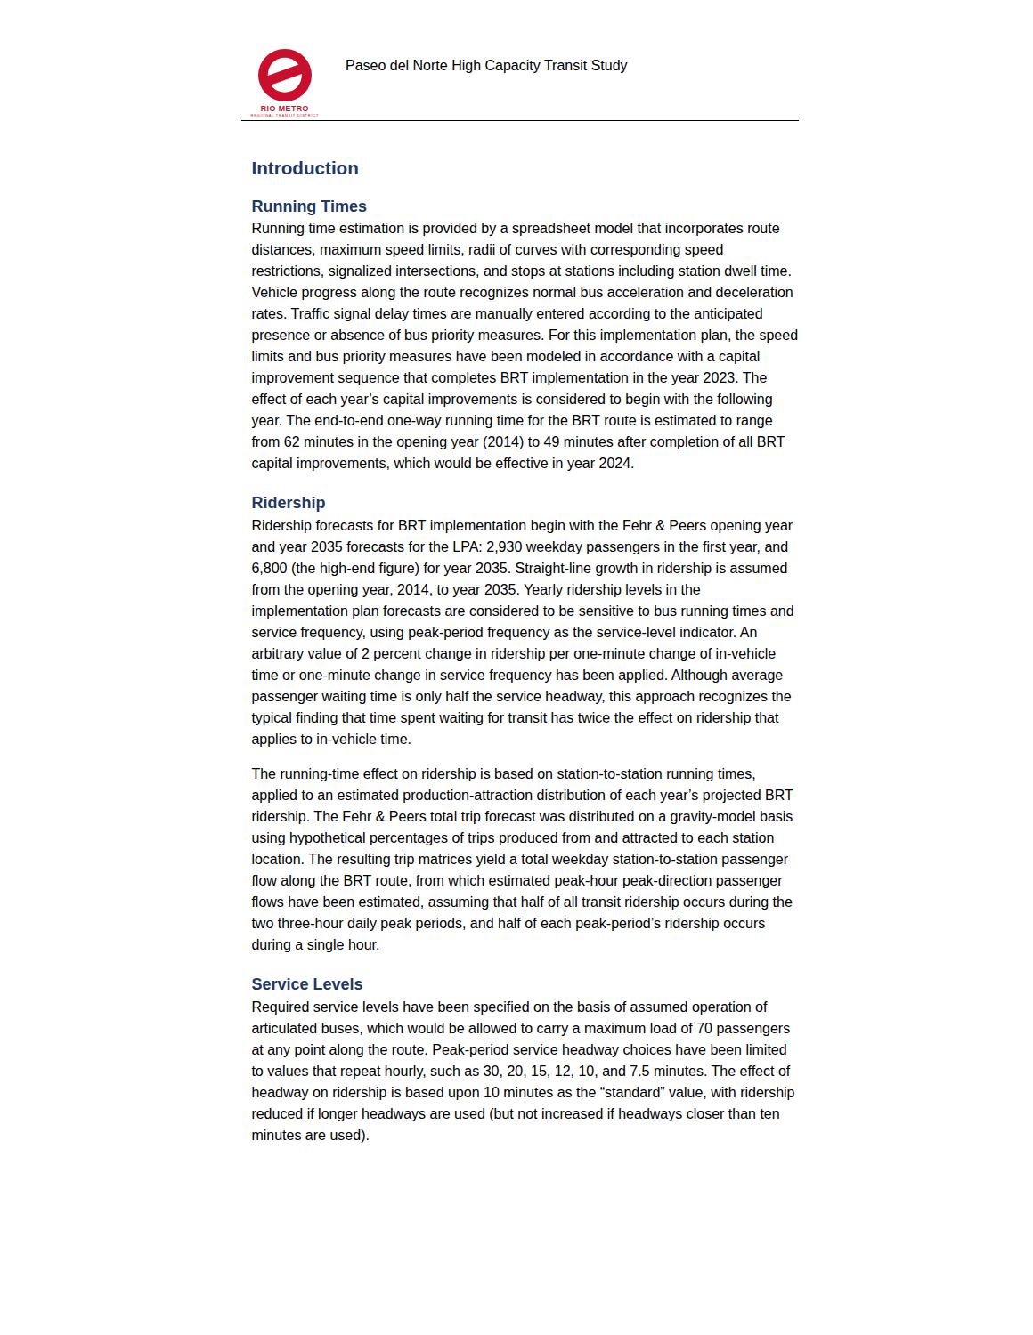RIO METRO
REGIONAL TRANSIT DISTRICT
Paseo del Norte High Capacity Transit Study
Introduction
Running Times
Running time estimation is provided by a spreadsheet model that incorporates route distances, maximum speed limits, radii of curves with corresponding speed restrictions, signalized intersections, and stops at stations including station dwell time. Vehicle progress along the route recognizes normal bus acceleration and deceleration rates. Traffic signal delay times are manually entered according to the anticipated presence or absence of bus priority measures. For this implementation plan, the speed limits and bus priority measures have been modeled in accordance with a capital improvement sequence that completes BRT implementation in the year 2023. The effect of each year’s capital improvements is considered to begin with the following year. The end-to-end one-way running time for the BRT route is estimated to range from 62 minutes in the opening year (2014) to 49 minutes after completion of all BRT capital improvements, which would be effective in year 2024.
Ridership
Ridership forecasts for BRT implementation begin with the Fehr & Peers opening year and year 2035 forecasts for the LPA: 2,930 weekday passengers in the first year, and 6,800 (the high-end figure) for year 2035. Straight-line growth in ridership is assumed from the opening year, 2014, to year 2035. Yearly ridership levels in the implementation plan forecasts are considered to be sensitive to bus running times and service frequency, using peak-period frequency as the service-level indicator. An arbitrary value of 2 percent change in ridership per one-minute change of in-vehicle time or one-minute change in service frequency has been applied. Although average passenger waiting time is only half the service headway, this approach recognizes the typical finding that time spent waiting for transit has twice the effect on ridership that applies to in-vehicle time.
The running-time effect on ridership is based on station-to-station running times, applied to an estimated production-attraction distribution of each year’s projected BRT ridership. The Fehr & Peers total trip forecast was distributed on a gravity-model basis using hypothetical percentages of trips produced from and attracted to each station location. The resulting trip matrices yield a total weekday station-to-station passenger flow along the BRT route, from which estimated peak-hour peak-direction passenger flows have been estimated, assuming that half of all transit ridership occurs during the two three-hour daily peak periods, and half of each peak-period’s ridership occurs during a single hour.
Service Levels
Required service levels have been specified on the basis of assumed operation of articulated buses, which would be allowed to carry a maximum load of 70 passengers at any point along the route. Peak-period service headway choices have been limited to values that repeat hourly, such as 30, 20, 15, 12, 10, and 7.5 minutes. The effect of headway on ridership is based upon 10 minutes as the “standard” value, with ridership reduced if longer headways are used (but not increased if headways closer than ten minutes are used).